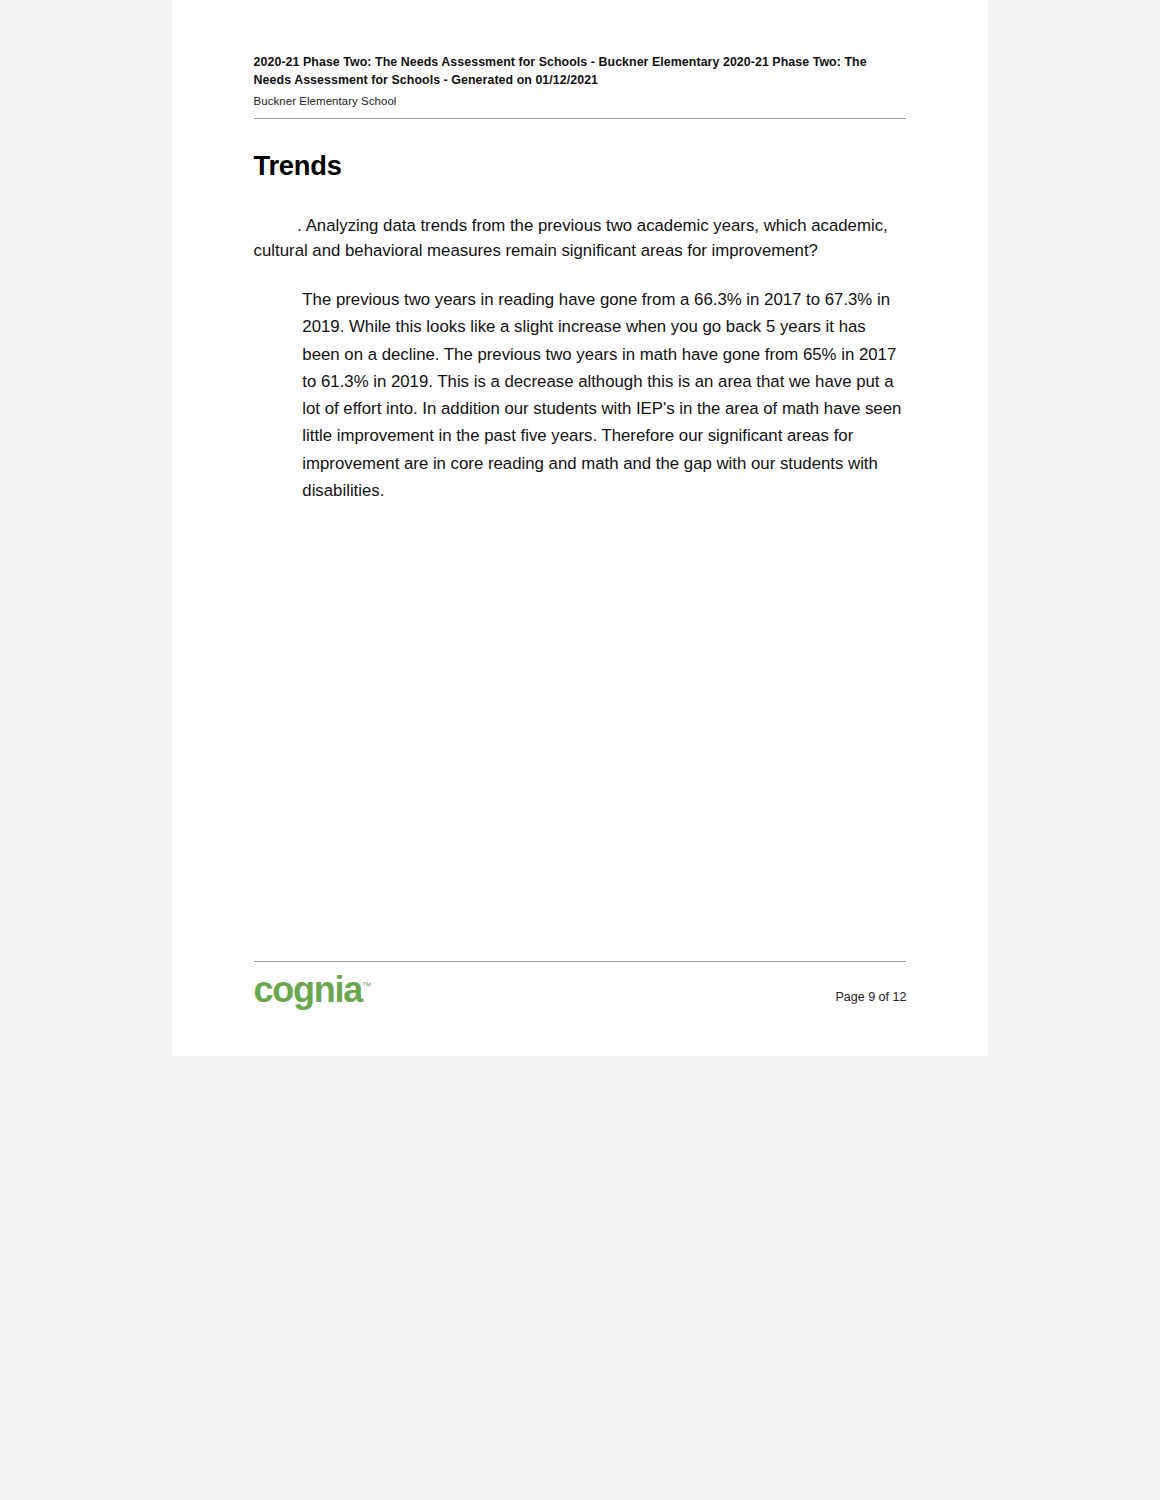2020-21 Phase Two: The Needs Assessment for Schools - Buckner Elementary 2020-21 Phase Two: The Needs Assessment for Schools - Generated on 01/12/2021
Buckner Elementary School
Trends
. Analyzing data trends from the previous two academic years, which academic, cultural and behavioral measures remain significant areas for improvement?
The previous two years in reading have gone from a 66.3% in 2017 to 67.3% in 2019. While this looks like a slight increase when you go back 5 years it has been on a decline. The previous two years in math have gone from 65% in 2017 to 61.3% in 2019. This is a decrease although this is an area that we have put a lot of effort into. In addition our students with IEP's in the area of math have seen little improvement in the past five years. Therefore our significant areas for improvement are in core reading and math and the gap with our students with disabilities.
cognia™
Page 9 of 12